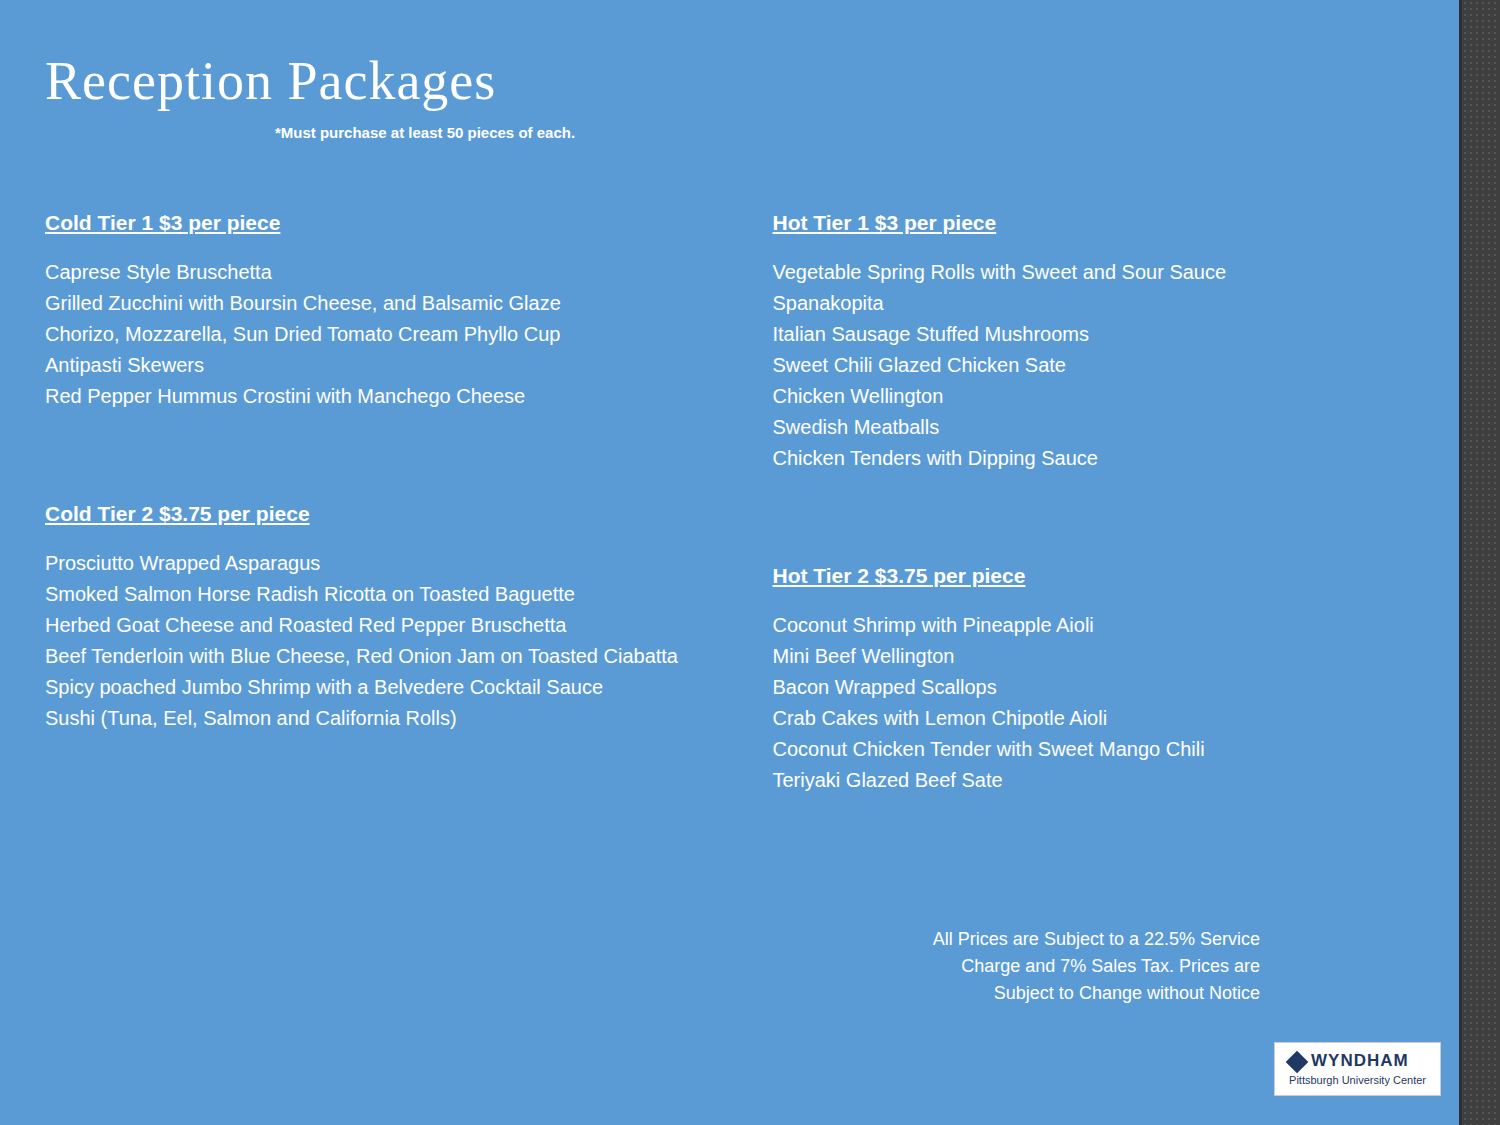Reception Packages
*Must purchase at least 50 pieces of each.
Cold Tier 1 $3 per piece
Caprese Style Bruschetta
Grilled Zucchini with Boursin Cheese, and Balsamic Glaze
Chorizo, Mozzarella, Sun Dried Tomato Cream Phyllo Cup
Antipasti Skewers
Red Pepper Hummus Crostini with Manchego Cheese
Cold Tier 2 $3.75 per piece
Prosciutto Wrapped Asparagus
Smoked Salmon Horse Radish Ricotta on Toasted Baguette
Herbed Goat Cheese and Roasted Red Pepper Bruschetta
Beef Tenderloin with Blue Cheese, Red Onion Jam on Toasted Ciabatta
Spicy poached Jumbo Shrimp with a Belvedere Cocktail Sauce
Sushi (Tuna, Eel, Salmon and California Rolls)
Hot Tier 1 $3 per piece
Vegetable Spring Rolls with Sweet and Sour Sauce
Spanakopita
Italian Sausage Stuffed Mushrooms
Sweet Chili Glazed Chicken Sate
Chicken Wellington
Swedish Meatballs
Chicken Tenders with Dipping Sauce
Hot Tier 2 $3.75 per piece
Coconut Shrimp with Pineapple Aioli
Mini Beef Wellington
Bacon Wrapped Scallops
Crab Cakes with Lemon Chipotle Aioli
Coconut Chicken Tender with Sweet Mango Chili
Teriyaki Glazed Beef Sate
All Prices are Subject to a 22.5% Service
Charge and 7% Sales Tax. Prices are
Subject to Change without Notice
WYNDHAM
Pittsburgh University Center